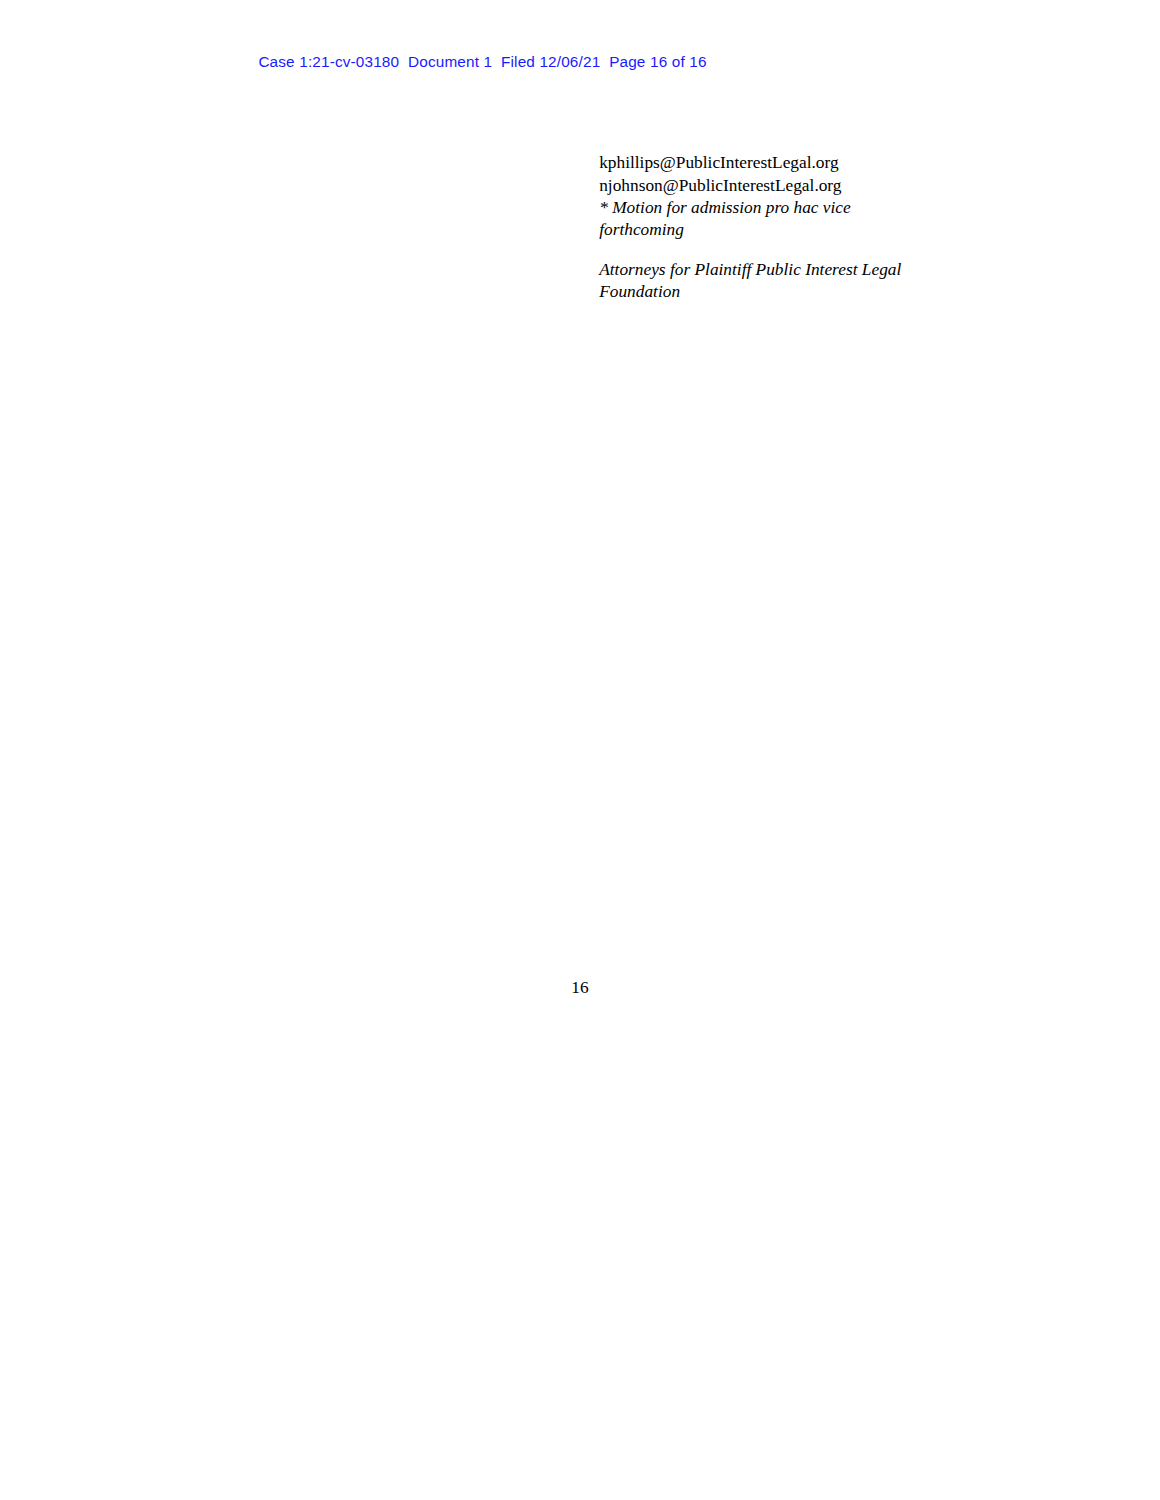Case 1:21-cv-03180 Document 1 Filed 12/06/21 Page 16 of 16
kphillips@PublicInterestLegal.org
njohnson@PublicInterestLegal.org
* Motion for admission pro hac vice forthcoming
Attorneys for Plaintiff Public Interest Legal
Foundation
16